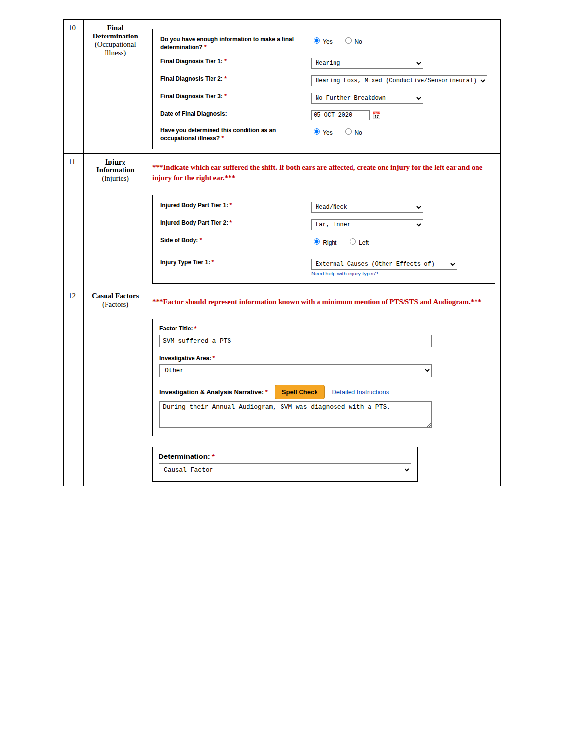| 10 | Final Determination (Occupational Illness) | Do you have enough information to make a final determination? * Yes No Final Diagnosis Tier 1: * Hearing Final Diagnosis Tier 2: * Hearing Loss, Mixed (Conductive/Sensorineural) Final Diagnosis Tier 3: * No Further Breakdown Date of Final Diagnosis: 📅 Have you determined this condition as an occupational illness? * Yes No |
| 11 | Injury Information (Injuries) | ***Indicate which ear suffered the shift. If both ears are affected, create one injury for the left ear and one injury for the right ear.*** Injured Body Part Tier 1: * Head/Neck Injured Body Part Tier 2: * Ear, Inner Side of Body: * Right Left Injury Type Tier 1: * External Causes (Other Effects of) Need help with injury types? |
| 12 | Casual Factors (Factors) | ***Factor should represent information known with a minimum mention of PTS/STS and Audiogram.*** Factor Title: * Investigative Area: * Other Investigation & Analysis Narrative: * Spell Check Detailed Instructions During their Annual Audiogram, SVM was diagnosed with a PTS. Determination: * Causal Factor |